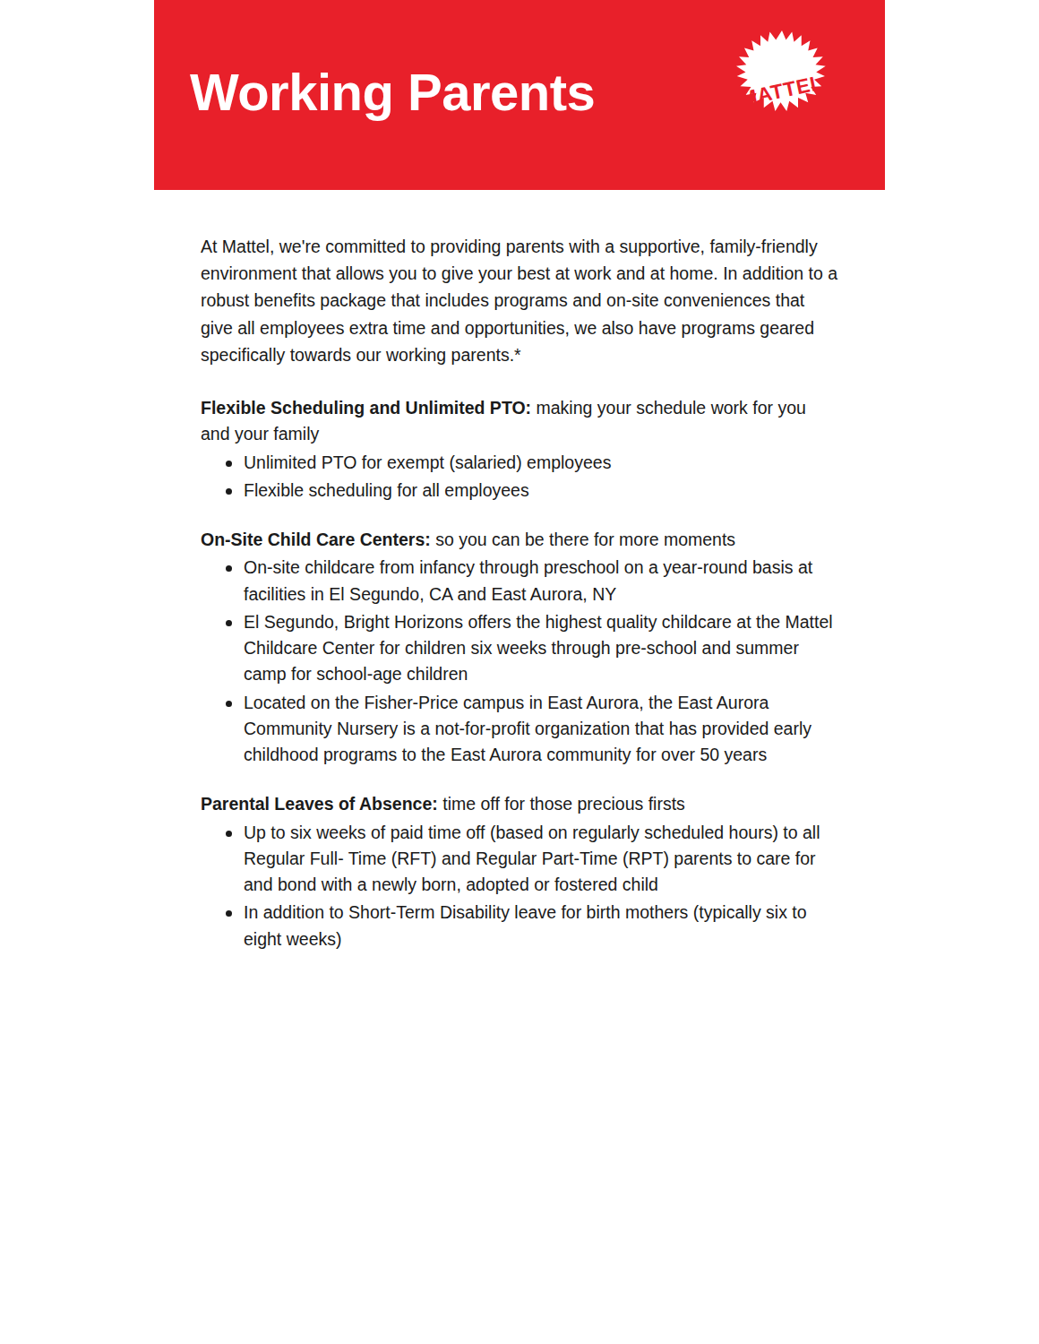Working Parents
MATTEL ®
At Mattel, we're committed to providing parents with a supportive, family-friendly environment that allows you to give your best at work and at home. In addition to a robust benefits package that includes programs and on-site conveniences that give all employees extra time and opportunities, we also have programs geared specifically towards our working parents.*
Flexible Scheduling and Unlimited PTO: making your schedule work for you and your family
Unlimited PTO for exempt (salaried) employees
Flexible scheduling for all employees
On-Site Child Care Centers: so you can be there for more moments
On-site childcare from infancy through preschool on a year-round basis at facilities in El Segundo, CA and East Aurora, NY
El Segundo, Bright Horizons offers the highest quality childcare at the Mattel Childcare Center for children six weeks through pre-school and summer camp for school-age children
Located on the Fisher-Price campus in East Aurora, the East Aurora Community Nursery is a not-for-profit organization that has provided early childhood programs to the East Aurora community for over 50 years
Parental Leaves of Absence: time off for those precious firsts
Up to six weeks of paid time off (based on regularly scheduled hours) to all Regular Full- Time (RFT) and Regular Part-Time (RPT) parents to care for and bond with a newly born, adopted or fostered child
In addition to Short-Term Disability leave for birth mothers (typically six to eight weeks)